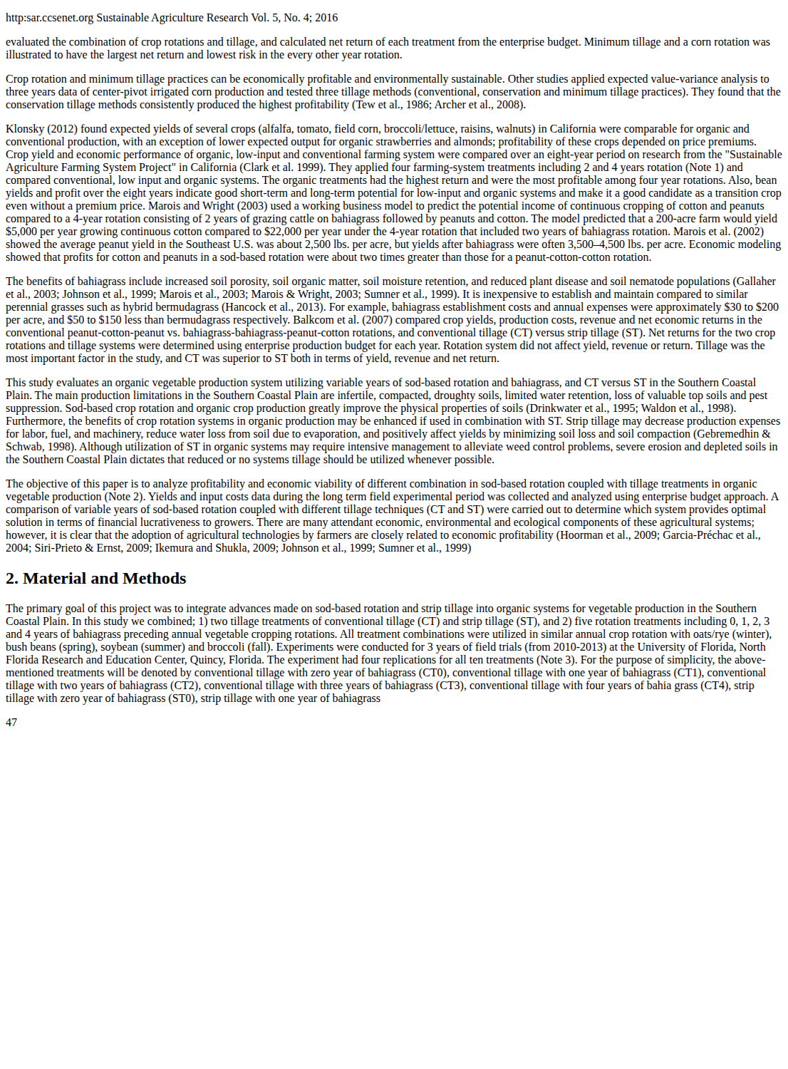http:sar.ccsenet.org Sustainable Agriculture Research Vol. 5, No. 4; 2016
evaluated the combination of crop rotations and tillage, and calculated net return of each treatment from the enterprise budget. Minimum tillage and a corn rotation was illustrated to have the largest net return and lowest risk in the every other year rotation.
Crop rotation and minimum tillage practices can be economically profitable and environmentally sustainable. Other studies applied expected value-variance analysis to three years data of center-pivot irrigated corn production and tested three tillage methods (conventional, conservation and minimum tillage practices). They found that the conservation tillage methods consistently produced the highest profitability (Tew et al., 1986; Archer et al., 2008).
Klonsky (2012) found expected yields of several crops (alfalfa, tomato, field corn, broccoli/lettuce, raisins, walnuts) in California were comparable for organic and conventional production, with an exception of lower expected output for organic strawberries and almonds; profitability of these crops depended on price premiums. Crop yield and economic performance of organic, low-input and conventional farming system were compared over an eight-year period on research from the "Sustainable Agriculture Farming System Project" in California (Clark et al. 1999). They applied four farming-system treatments including 2 and 4 years rotation (Note 1) and compared conventional, low input and organic systems. The organic treatments had the highest return and were the most profitable among four year rotations. Also, bean yields and profit over the eight years indicate good short-term and long-term potential for low-input and organic systems and make it a good candidate as a transition crop even without a premium price. Marois and Wright (2003) used a working business model to predict the potential income of continuous cropping of cotton and peanuts compared to a 4-year rotation consisting of 2 years of grazing cattle on bahiagrass followed by peanuts and cotton. The model predicted that a 200-acre farm would yield $5,000 per year growing continuous cotton compared to $22,000 per year under the 4-year rotation that included two years of bahiagrass rotation. Marois et al. (2002) showed the average peanut yield in the Southeast U.S. was about 2,500 lbs. per acre, but yields after bahiagrass were often 3,500–4,500 lbs. per acre. Economic modeling showed that profits for cotton and peanuts in a sod-based rotation were about two times greater than those for a peanut-cotton-cotton rotation.
The benefits of bahiagrass include increased soil porosity, soil organic matter, soil moisture retention, and reduced plant disease and soil nematode populations (Gallaher et al., 2003; Johnson et al., 1999; Marois et al., 2003; Marois & Wright, 2003; Sumner et al., 1999). It is inexpensive to establish and maintain compared to similar perennial grasses such as hybrid bermudagrass (Hancock et al., 2013). For example, bahiagrass establishment costs and annual expenses were approximately $30 to $200 per acre, and $50 to $150 less than bermudagrass respectively. Balkcom et al. (2007) compared crop yields, production costs, revenue and net economic returns in the conventional peanut-cotton-peanut vs. bahiagrass-bahiagrass-peanut-cotton rotations, and conventional tillage (CT) versus strip tillage (ST). Net returns for the two crop rotations and tillage systems were determined using enterprise production budget for each year. Rotation system did not affect yield, revenue or return. Tillage was the most important factor in the study, and CT was superior to ST both in terms of yield, revenue and net return.
This study evaluates an organic vegetable production system utilizing variable years of sod-based rotation and bahiagrass, and CT versus ST in the Southern Coastal Plain. The main production limitations in the Southern Coastal Plain are infertile, compacted, droughty soils, limited water retention, loss of valuable top soils and pest suppression. Sod-based crop rotation and organic crop production greatly improve the physical properties of soils (Drinkwater et al., 1995; Waldon et al., 1998). Furthermore, the benefits of crop rotation systems in organic production may be enhanced if used in combination with ST. Strip tillage may decrease production expenses for labor, fuel, and machinery, reduce water loss from soil due to evaporation, and positively affect yields by minimizing soil loss and soil compaction (Gebremedhin & Schwab, 1998). Although utilization of ST in organic systems may require intensive management to alleviate weed control problems, severe erosion and depleted soils in the Southern Coastal Plain dictates that reduced or no systems tillage should be utilized whenever possible.
The objective of this paper is to analyze profitability and economic viability of different combination in sod-based rotation coupled with tillage treatments in organic vegetable production (Note 2). Yields and input costs data during the long term field experimental period was collected and analyzed using enterprise budget approach. A comparison of variable years of sod-based rotation coupled with different tillage techniques (CT and ST) were carried out to determine which system provides optimal solution in terms of financial lucrativeness to growers. There are many attendant economic, environmental and ecological components of these agricultural systems; however, it is clear that the adoption of agricultural technologies by farmers are closely related to economic profitability (Hoorman et al., 2009; Garcia-Préchac et al., 2004; Siri-Prieto & Ernst, 2009; Ikemura and Shukla, 2009; Johnson et al., 1999; Sumner et al., 1999)
2. Material and Methods
The primary goal of this project was to integrate advances made on sod-based rotation and strip tillage into organic systems for vegetable production in the Southern Coastal Plain. In this study we combined; 1) two tillage treatments of conventional tillage (CT) and strip tillage (ST), and 2) five rotation treatments including 0, 1, 2, 3 and 4 years of bahiagrass preceding annual vegetable cropping rotations. All treatment combinations were utilized in similar annual crop rotation with oats/rye (winter), bush beans (spring), soybean (summer) and broccoli (fall). Experiments were conducted for 3 years of field trials (from 2010-2013) at the University of Florida, North Florida Research and Education Center, Quincy, Florida. The experiment had four replications for all ten treatments (Note 3). For the purpose of simplicity, the above-mentioned treatments will be denoted by conventional tillage with zero year of bahiagrass (CT0), conventional tillage with one year of bahiagrass (CT1), conventional tillage with two years of bahiagrass (CT2), conventional tillage with three years of bahiagrass (CT3), conventional tillage with four years of bahia grass (CT4), strip tillage with zero year of bahiagrass (ST0), strip tillage with one year of bahiagrass
47